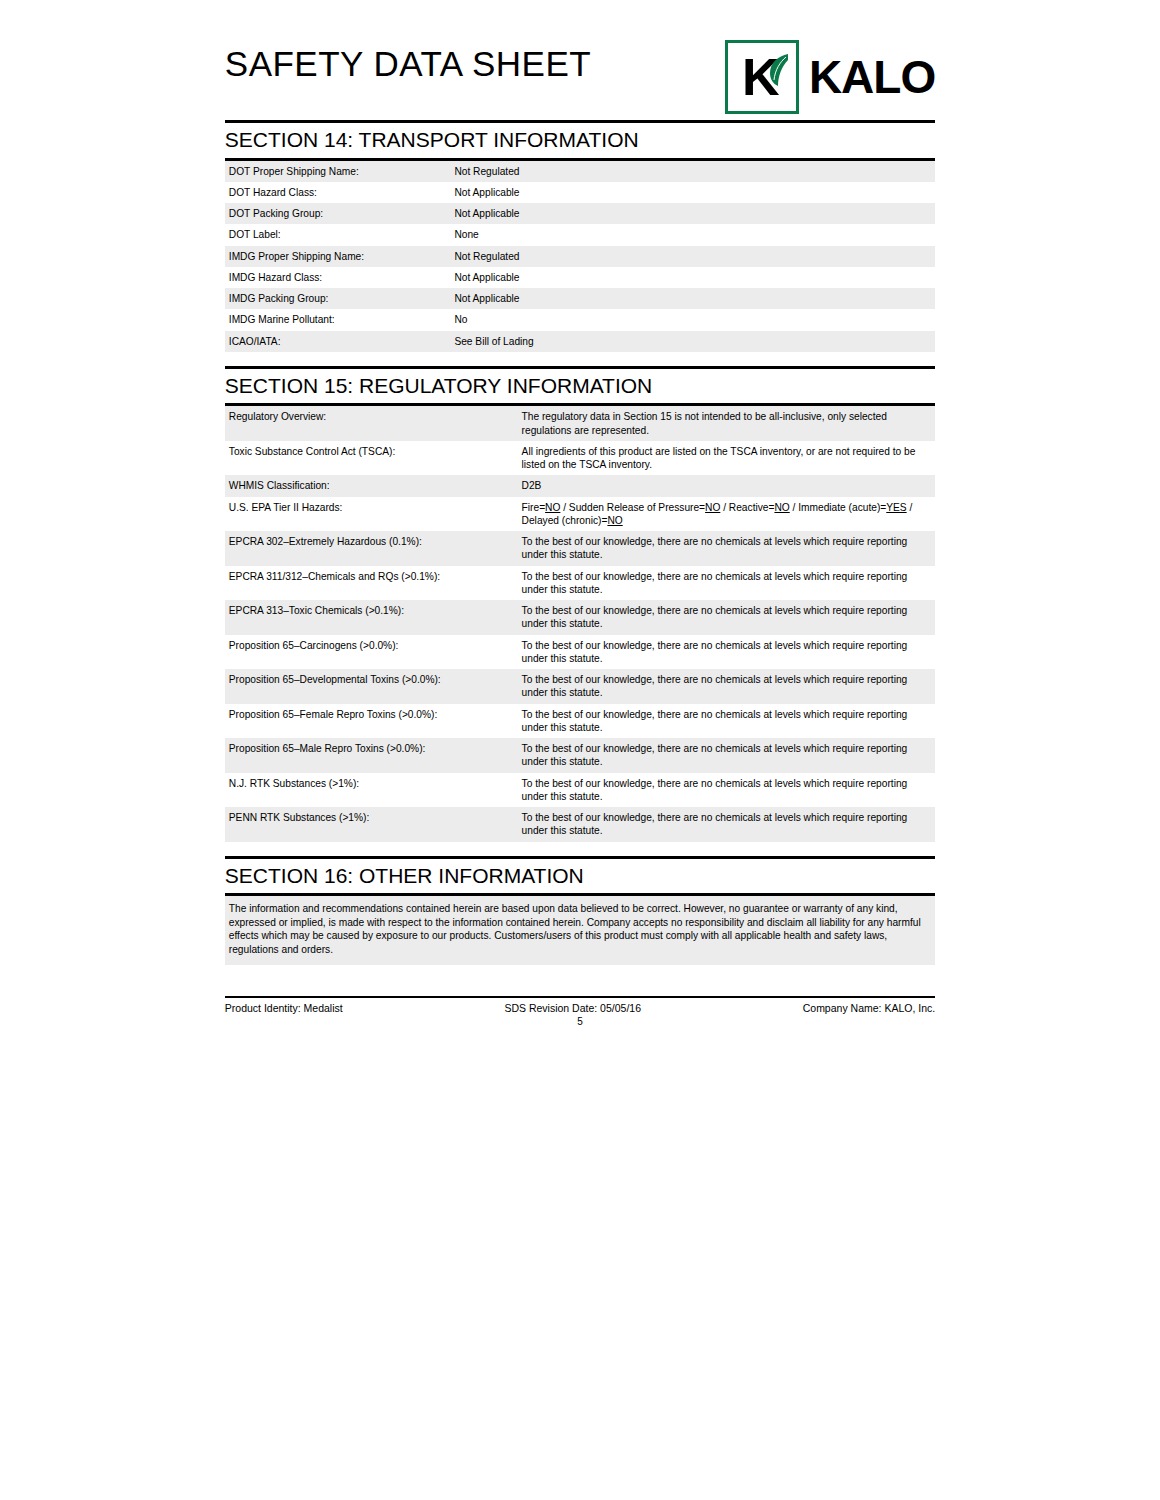Safety Data Sheet
K
KALO
Section 14: Transport Information
| DOT Proper Shipping Name: | Not Regulated |
| DOT Hazard Class: | Not Applicable |
| DOT Packing Group: | Not Applicable |
| DOT Label: | None |
| IMDG Proper Shipping Name: | Not Regulated |
| IMDG Hazard Class: | Not Applicable |
| IMDG Packing Group: | Not Applicable |
| IMDG Marine Pollutant: | No |
| ICAO/IATA: | See Bill of Lading |
Section 15: Regulatory Information
| Regulatory Overview: | The regulatory data in Section 15 is not intended to be all-inclusive, only selected regulations are represented. |
| Toxic Substance Control Act (TSCA): | All ingredients of this product are listed on the TSCA inventory, or are not required to be listed on the TSCA inventory. |
| WHMIS Classification: | D2B |
| U.S. EPA Tier II Hazards: | Fire= NO / Sudden Release of Pressure= NO / Reactive= NO / Immediate (acute)= YES / Delayed (chronic)= NO |
| EPCRA 302–Extremely Hazardous (0.1%): | To the best of our knowledge, there are no chemicals at levels which require reporting under this statute. |
| EPCRA 311/312–Chemicals and RQs (>0.1%): | To the best of our knowledge, there are no chemicals at levels which require reporting under this statute. |
| EPCRA 313–Toxic Chemicals (>0.1%): | To the best of our knowledge, there are no chemicals at levels which require reporting under this statute. |
| Proposition 65–Carcinogens (>0.0%): | To the best of our knowledge, there are no chemicals at levels which require reporting under this statute. |
| Proposition 65–Developmental Toxins (>0.0%): | To the best of our knowledge, there are no chemicals at levels which require reporting under this statute. |
| Proposition 65–Female Repro Toxins (>0.0%): | To the best of our knowledge, there are no chemicals at levels which require reporting under this statute. |
| Proposition 65–Male Repro Toxins (>0.0%): | To the best of our knowledge, there are no chemicals at levels which require reporting under this statute. |
| N.J. RTK Substances (>1%): | To the best of our knowledge, there are no chemicals at levels which require reporting under this statute. |
| PENN RTK Substances (>1%): | To the best of our knowledge, there are no chemicals at levels which require reporting under this statute. |
Section 16: Other Information
The information and recommendations contained herein are based upon data believed to be correct. However, no guarantee or warranty of any kind, expressed or implied, is made with respect to the information contained herein. Company accepts no responsibility and disclaim all liability for any harmful effects which may be caused by exposure to our products. Customers/users of this product must comply with all applicable health and safety laws, regulations and orders.
Product Identity: Medalist SDS Revision Date: 05/05/16 Company Name: KALO, Inc.
5